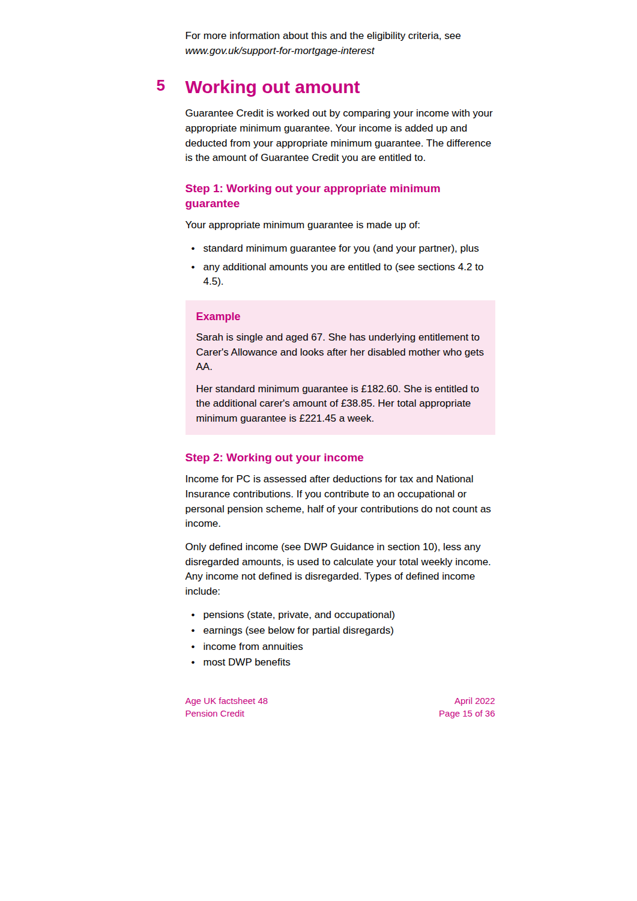For more information about this and the eligibility criteria, see www.gov.uk/support-for-mortgage-interest
5 Working out amount
Guarantee Credit is worked out by comparing your income with your appropriate minimum guarantee. Your income is added up and deducted from your appropriate minimum guarantee. The difference is the amount of Guarantee Credit you are entitled to.
Step 1: Working out your appropriate minimum guarantee
Your appropriate minimum guarantee is made up of:
standard minimum guarantee for you (and your partner), plus
any additional amounts you are entitled to (see sections 4.2 to 4.5).
Example
Sarah is single and aged 67. She has underlying entitlement to Carer's Allowance and looks after her disabled mother who gets AA.
Her standard minimum guarantee is £182.60. She is entitled to the additional carer's amount of £38.85. Her total appropriate minimum guarantee is £221.45 a week.
Step 2: Working out your income
Income for PC is assessed after deductions for tax and National Insurance contributions. If you contribute to an occupational or personal pension scheme, half of your contributions do not count as income.
Only defined income (see DWP Guidance in section 10), less any disregarded amounts, is used to calculate your total weekly income. Any income not defined is disregarded. Types of defined income include:
pensions (state, private, and occupational)
earnings (see below for partial disregards)
income from annuities
most DWP benefits
Age UK factsheet 48
Pension Credit
April 2022
Page 15 of 36